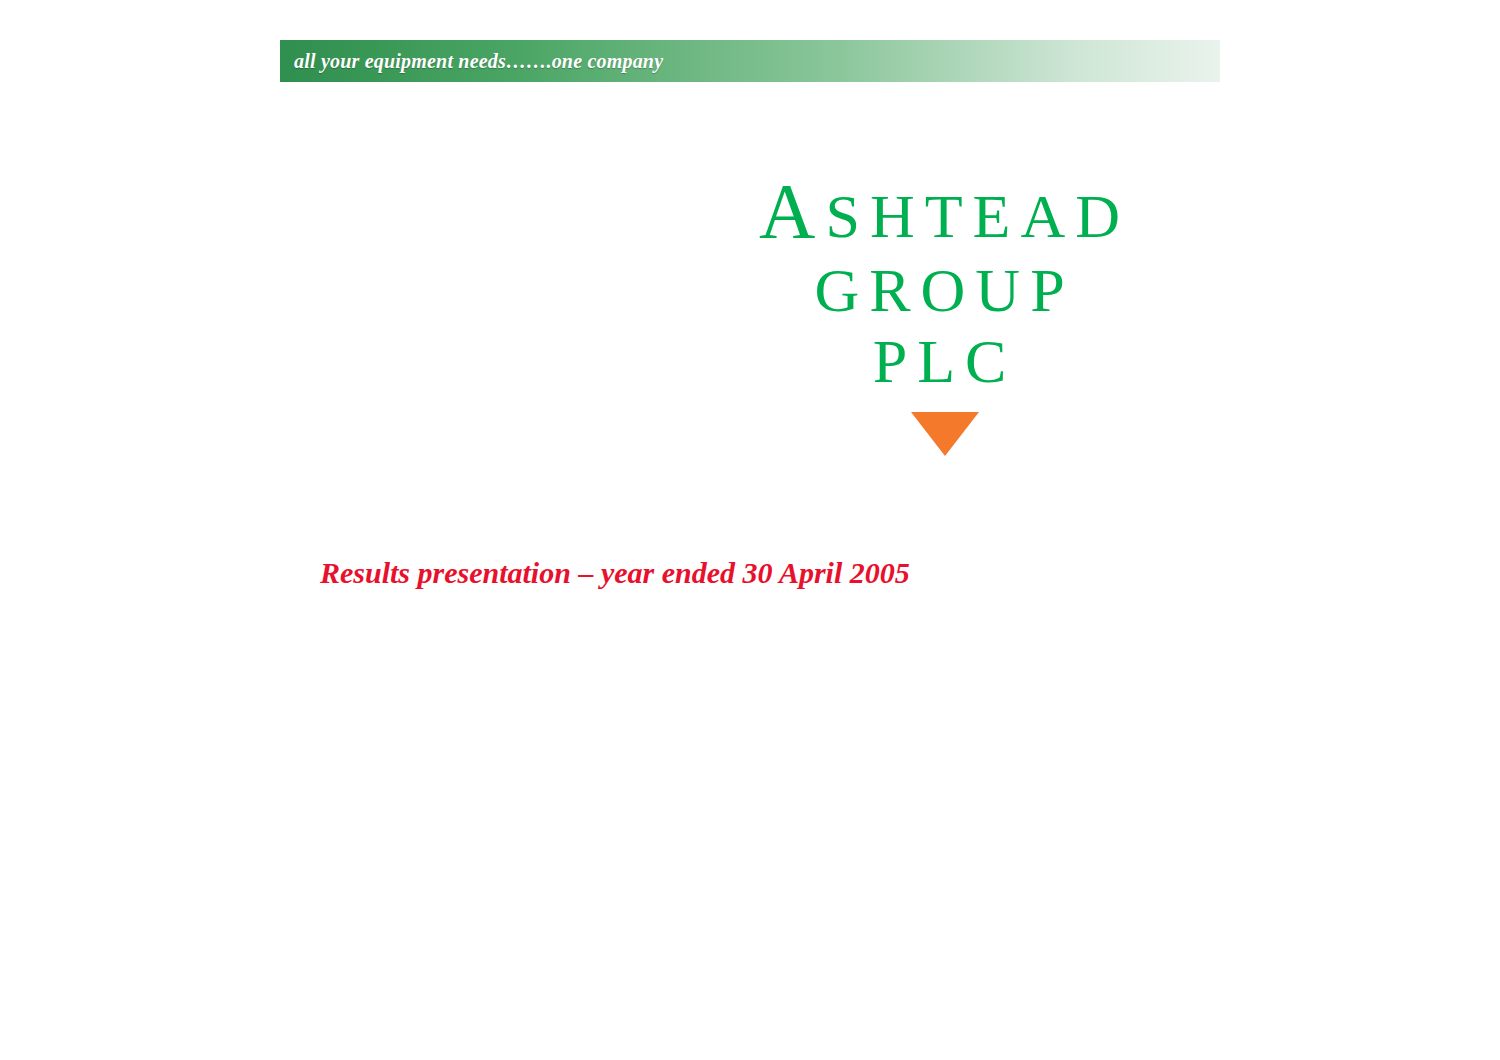all your equipment needs…….one company
ASHTEAD
GROUP
PLC
Results presentation – year ended 30 April 2005